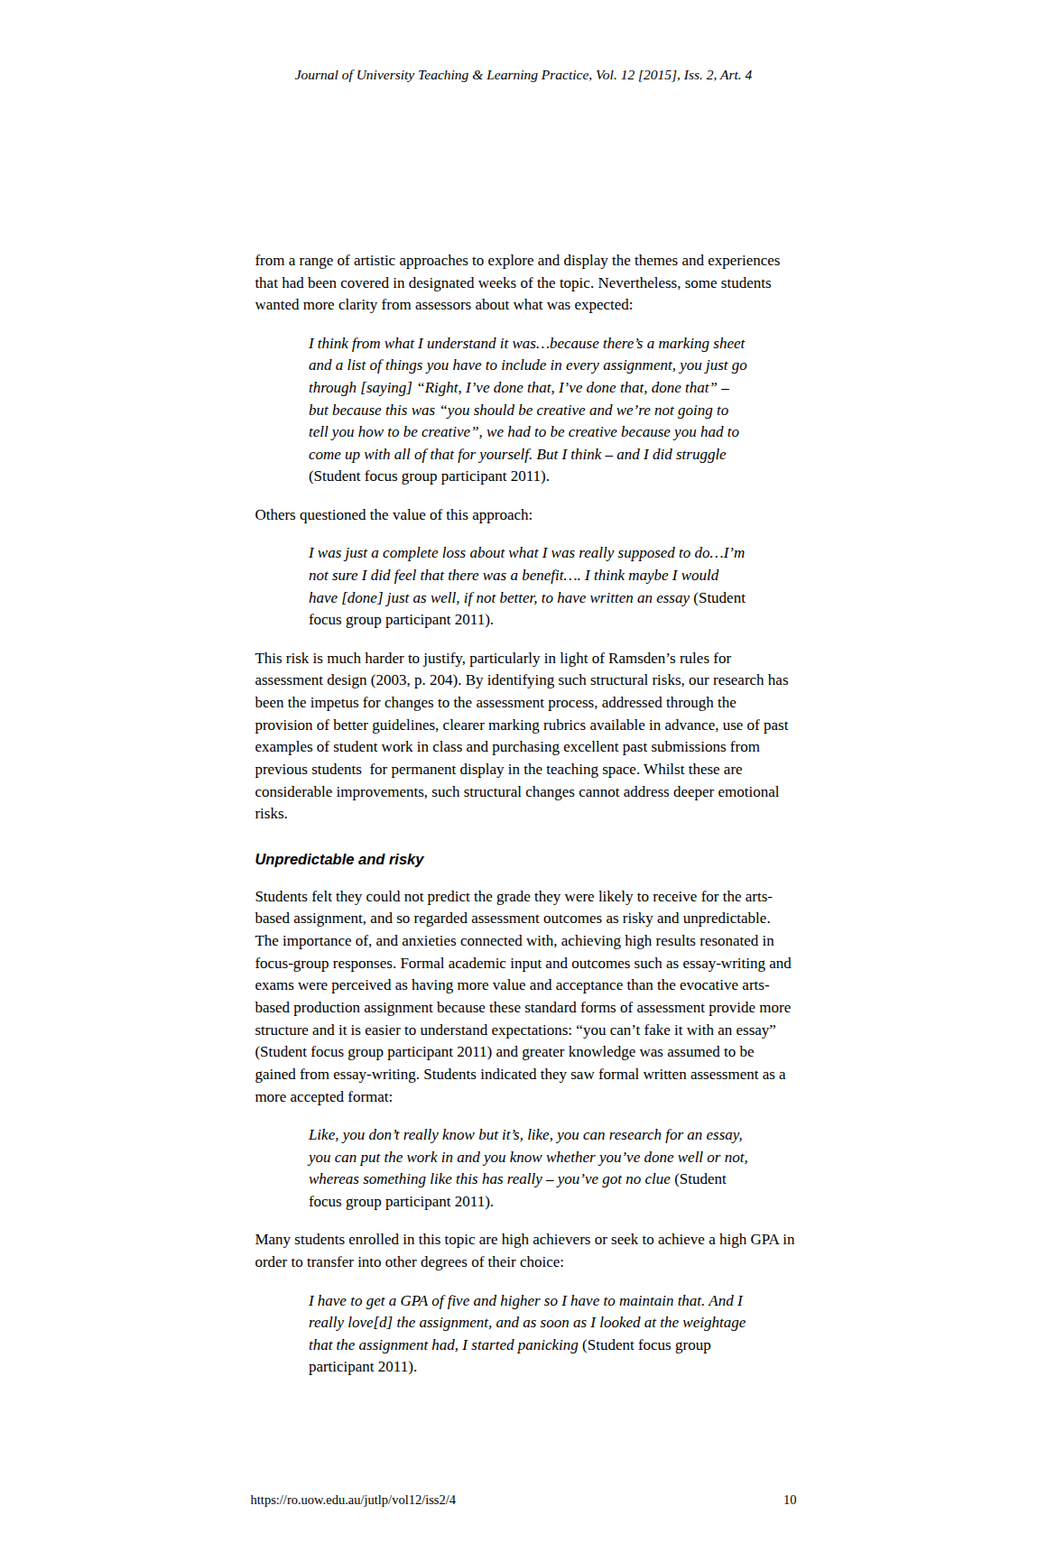Journal of University Teaching & Learning Practice, Vol. 12 [2015], Iss. 2, Art. 4
from a range of artistic approaches to explore and display the themes and experiences that had been covered in designated weeks of the topic. Nevertheless, some students wanted more clarity from assessors about what was expected:
I think from what I understand it was…because there’s a marking sheet and a list of things you have to include in every assignment, you just go through [saying] “Right, I’ve done that, I’ve done that, done that” – but because this was “you should be creative and we’re not going to tell you how to be creative”, we had to be creative because you had to come up with all of that for yourself. But I think – and I did struggle (Student focus group participant 2011).
Others questioned the value of this approach:
I was just a complete loss about what I was really supposed to do…I’m not sure I did feel that there was a benefit…. I think maybe I would have [done] just as well, if not better, to have written an essay (Student focus group participant 2011).
This risk is much harder to justify, particularly in light of Ramsden’s rules for assessment design (2003, p. 204). By identifying such structural risks, our research has been the impetus for changes to the assessment process, addressed through the provision of better guidelines, clearer marking rubrics available in advance, use of past examples of student work in class and purchasing excellent past submissions from previous students for permanent display in the teaching space. Whilst these are considerable improvements, such structural changes cannot address deeper emotional risks.
Unpredictable and risky
Students felt they could not predict the grade they were likely to receive for the arts-based assignment, and so regarded assessment outcomes as risky and unpredictable. The importance of, and anxieties connected with, achieving high results resonated in focus-group responses. Formal academic input and outcomes such as essay-writing and exams were perceived as having more value and acceptance than the evocative arts-based production assignment because these standard forms of assessment provide more structure and it is easier to understand expectations: “you can’t fake it with an essay” (Student focus group participant 2011) and greater knowledge was assumed to be gained from essay-writing. Students indicated they saw formal written assessment as a more accepted format:
Like, you don’t really know but it’s, like, you can research for an essay, you can put the work in and you know whether you’ve done well or not, whereas something like this has really – you’ve got no clue (Student focus group participant 2011).
Many students enrolled in this topic are high achievers or seek to achieve a high GPA in order to transfer into other degrees of their choice:
I have to get a GPA of five and higher so I have to maintain that. And I really love[d] the assignment, and as soon as I looked at the weightage that the assignment had, I started panicking (Student focus group participant 2011).
https://ro.uow.edu.au/jutlp/vol12/iss2/4 10